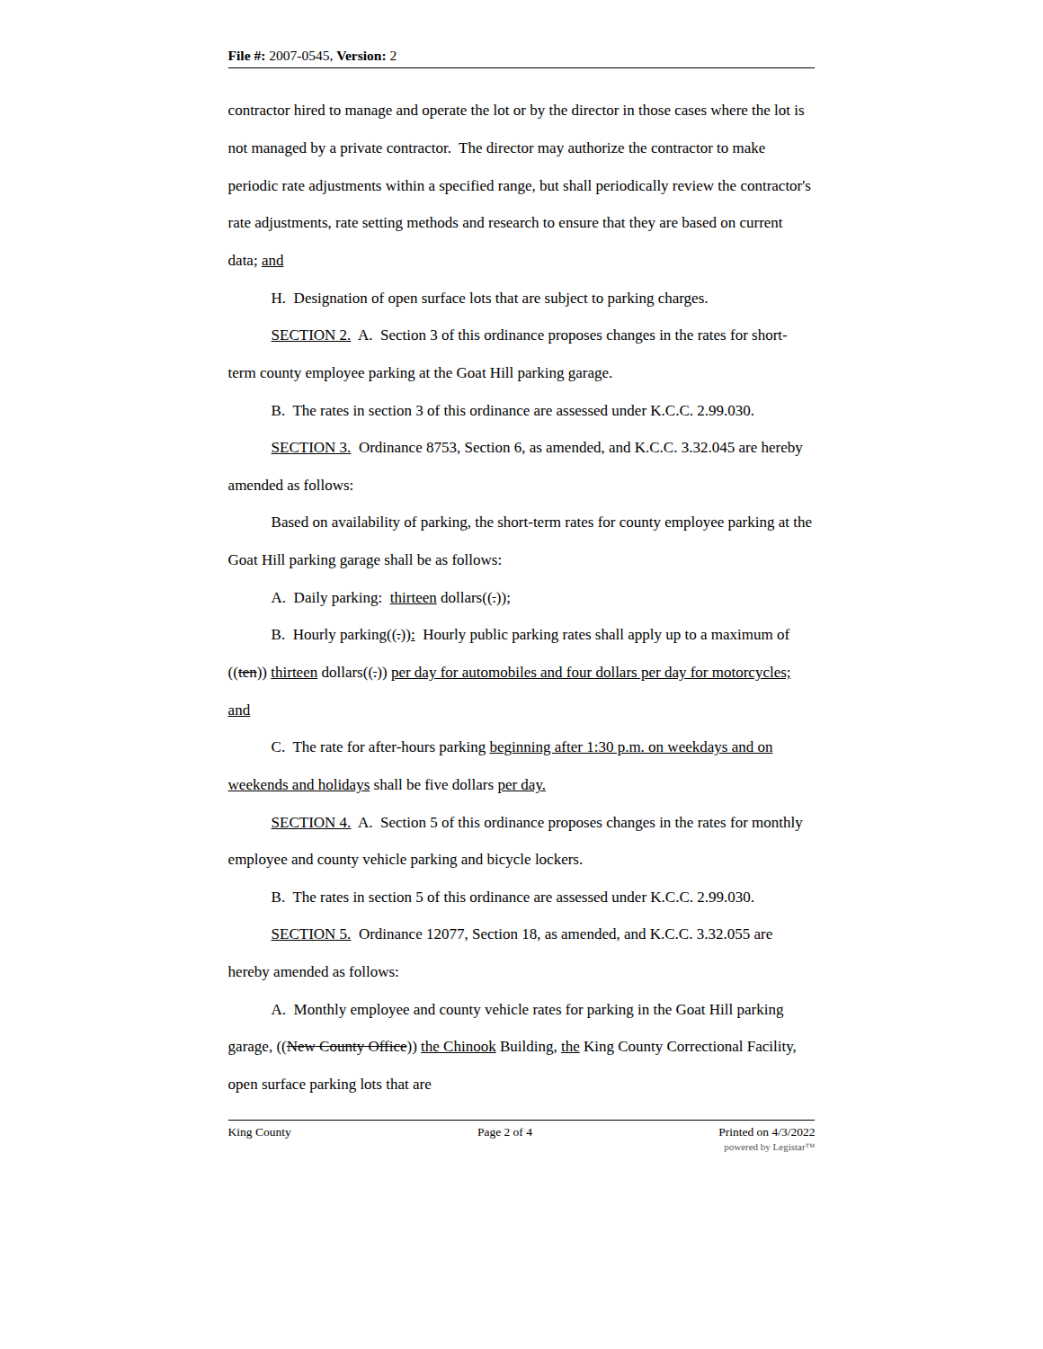File #: 2007-0545, Version: 2
contractor hired to manage and operate the lot or by the director in those cases where the lot is not managed by a private contractor. The director may authorize the contractor to make periodic rate adjustments within a specified range, but shall periodically review the contractor's rate adjustments, rate setting methods and research to ensure that they are based on current data; and
H. Designation of open surface lots that are subject to parking charges.
SECTION 2. A. Section 3 of this ordinance proposes changes in the rates for short-term county employee parking at the Goat Hill parking garage.
B. The rates in section 3 of this ordinance are assessed under K.C.C. 2.99.030.
SECTION 3. Ordinance 8753, Section 6, as amended, and K.C.C. 3.32.045 are hereby amended as follows:
Based on availability of parking, the short-term rates for county employee parking at the Goat Hill parking garage shall be as follows:
A. Daily parking: thirteen dollars((.));
B. Hourly parking((.)): Hourly public parking rates shall apply up to a maximum of ((ten)) thirteen dollars((.)) per day for automobiles and four dollars per day for motorcycles; and
C. The rate for after-hours parking beginning after 1:30 p.m. on weekdays and on weekends and holidays shall be five dollars per day.
SECTION 4. A. Section 5 of this ordinance proposes changes in the rates for monthly employee and county vehicle parking and bicycle lockers.
B. The rates in section 5 of this ordinance are assessed under K.C.C. 2.99.030.
SECTION 5. Ordinance 12077, Section 18, as amended, and K.C.C. 3.32.055 are hereby amended as follows:
A. Monthly employee and county vehicle rates for parking in the Goat Hill parking garage, ((New County Office)) the Chinook Building, the King County Correctional Facility, open surface parking lots that are
King County
Page 2 of 4
Printed on 4/3/2022 powered by Legistar™